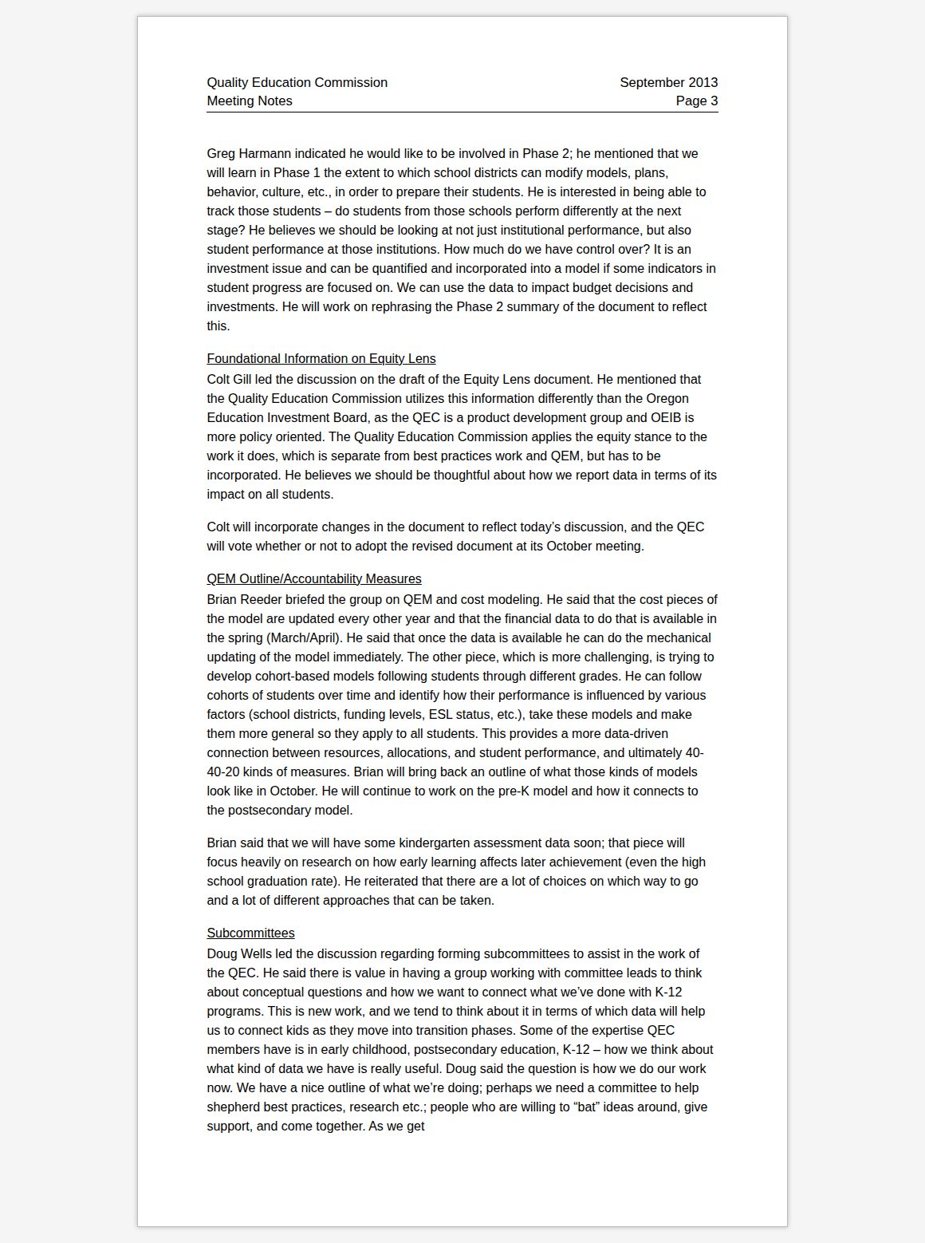Quality Education Commission September 2013
Meeting Notes Page 3
Greg Harmann indicated he would like to be involved in Phase 2; he mentioned that we will learn in Phase 1 the extent to which school districts can modify models, plans, behavior, culture, etc., in order to prepare their students. He is interested in being able to track those students – do students from those schools perform differently at the next stage? He believes we should be looking at not just institutional performance, but also student performance at those institutions. How much do we have control over? It is an investment issue and can be quantified and incorporated into a model if some indicators in student progress are focused on. We can use the data to impact budget decisions and investments. He will work on rephrasing the Phase 2 summary of the document to reflect this.
Foundational Information on Equity Lens
Colt Gill led the discussion on the draft of the Equity Lens document. He mentioned that the Quality Education Commission utilizes this information differently than the Oregon Education Investment Board, as the QEC is a product development group and OEIB is more policy oriented. The Quality Education Commission applies the equity stance to the work it does, which is separate from best practices work and QEM, but has to be incorporated. He believes we should be thoughtful about how we report data in terms of its impact on all students.
Colt will incorporate changes in the document to reflect today’s discussion, and the QEC will vote whether or not to adopt the revised document at its October meeting.
QEM Outline/Accountability Measures
Brian Reeder briefed the group on QEM and cost modeling. He said that the cost pieces of the model are updated every other year and that the financial data to do that is available in the spring (March/April). He said that once the data is available he can do the mechanical updating of the model immediately. The other piece, which is more challenging, is trying to develop cohort-based models following students through different grades. He can follow cohorts of students over time and identify how their performance is influenced by various factors (school districts, funding levels, ESL status, etc.), take these models and make them more general so they apply to all students. This provides a more data-driven connection between resources, allocations, and student performance, and ultimately 40-40-20 kinds of measures. Brian will bring back an outline of what those kinds of models look like in October. He will continue to work on the pre-K model and how it connects to the postsecondary model.
Brian said that we will have some kindergarten assessment data soon; that piece will focus heavily on research on how early learning affects later achievement (even the high school graduation rate). He reiterated that there are a lot of choices on which way to go and a lot of different approaches that can be taken.
Subcommittees
Doug Wells led the discussion regarding forming subcommittees to assist in the work of the QEC. He said there is value in having a group working with committee leads to think about conceptual questions and how we want to connect what we’ve done with K-12 programs. This is new work, and we tend to think about it in terms of which data will help us to connect kids as they move into transition phases. Some of the expertise QEC members have is in early childhood, postsecondary education, K-12 – how we think about what kind of data we have is really useful. Doug said the question is how we do our work now. We have a nice outline of what we’re doing; perhaps we need a committee to help shepherd best practices, research etc.; people who are willing to “bat” ideas around, give support, and come together. As we get